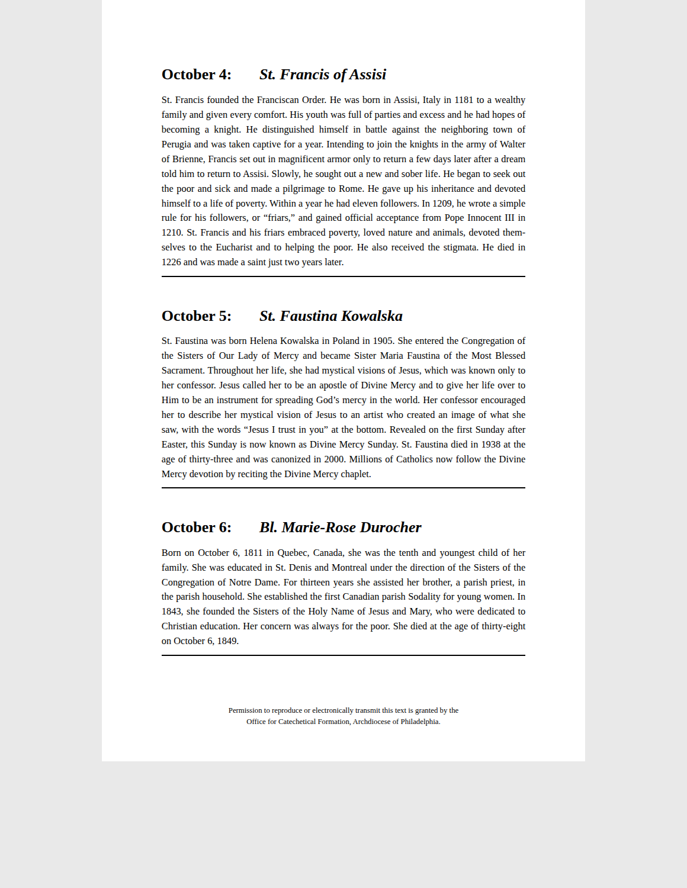October 4: St. Francis of Assisi
St. Francis founded the Franciscan Order. He was born in Assisi, Italy in 1181 to a wealthy family and given every comfort. His youth was full of parties and excess and he had hopes of becoming a knight. He distinguished himself in battle against the neighboring town of Perugia and was taken captive for a year. Intending to join the knights in the army of Walter of Brienne, Francis set out in magnificent armor only to return a few days later after a dream told him to return to Assisi. Slowly, he sought out a new and sober life. He began to seek out the poor and sick and made a pilgrimage to Rome. He gave up his inheritance and devoted himself to a life of poverty. Within a year he had eleven followers. In 1209, he wrote a simple rule for his followers, or “friars,” and gained official acceptance from Pope Innocent III in 1210. St. Francis and his friars embraced poverty, loved nature and animals, devoted themselves to the Eucharist and to helping the poor. He also received the stigmata. He died in 1226 and was made a saint just two years later.
October 5: St. Faustina Kowalska
St. Faustina was born Helena Kowalska in Poland in 1905. She entered the Congregation of the Sisters of Our Lady of Mercy and became Sister Maria Faustina of the Most Blessed Sacrament. Throughout her life, she had mystical visions of Jesus, which was known only to her confessor. Jesus called her to be an apostle of Divine Mercy and to give her life over to Him to be an instrument for spreading God’s mercy in the world. Her confessor encouraged her to describe her mystical vision of Jesus to an artist who created an image of what she saw, with the words “Jesus I trust in you” at the bottom. Revealed on the first Sunday after Easter, this Sunday is now known as Divine Mercy Sunday. St. Faustina died in 1938 at the age of thirty-three and was canonized in 2000. Millions of Catholics now follow the Divine Mercy devotion by reciting the Divine Mercy chaplet.
October 6: Bl. Marie-Rose Durocher
Born on October 6, 1811 in Quebec, Canada, she was the tenth and youngest child of her family. She was educated in St. Denis and Montreal under the direction of the Sisters of the Congregation of Notre Dame. For thirteen years she assisted her brother, a parish priest, in the parish household. She established the first Canadian parish Sodality for young women. In 1843, she founded the Sisters of the Holy Name of Jesus and Mary, who were dedicated to Christian education. Her concern was always for the poor. She died at the age of thirty-eight on October 6, 1849.
Permission to reproduce or electronically transmit this text is granted by the
Office for Catechetical Formation, Archdiocese of Philadelphia.